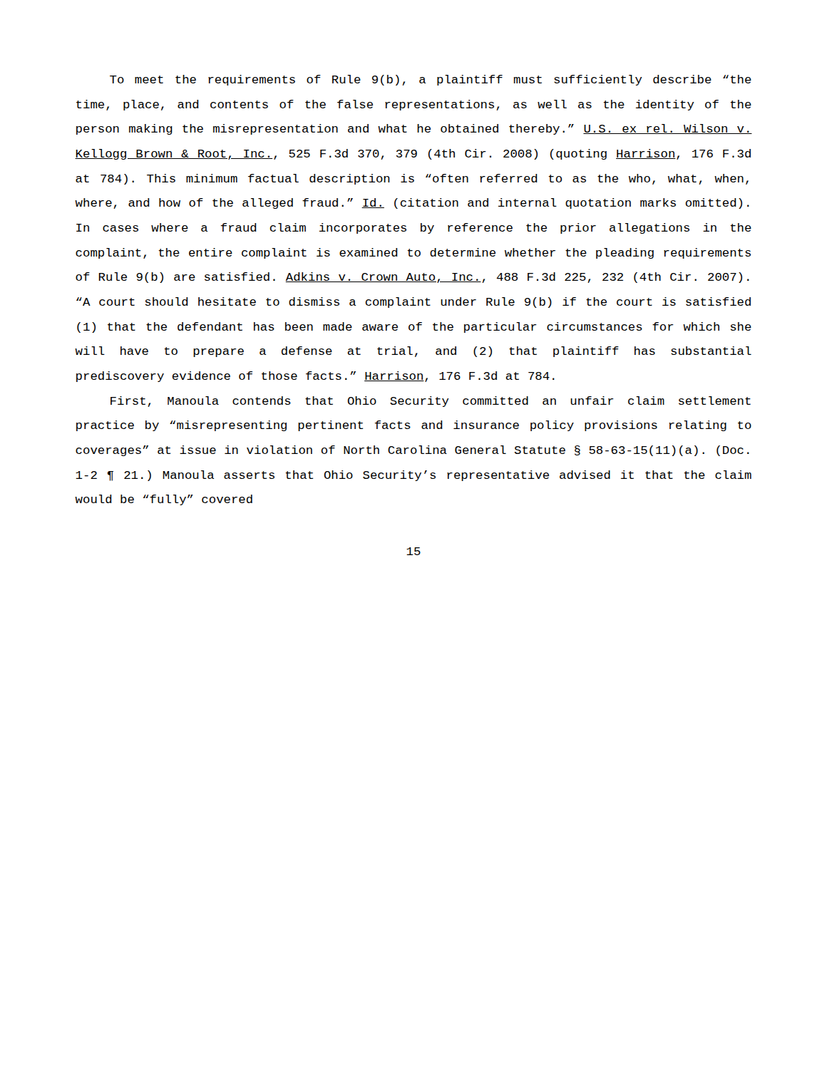To meet the requirements of Rule 9(b), a plaintiff must sufficiently describe “the time, place, and contents of the false representations, as well as the identity of the person making the misrepresentation and what he obtained thereby.” U.S. ex rel. Wilson v. Kellogg Brown & Root, Inc., 525 F.3d 370, 379 (4th Cir. 2008) (quoting Harrison, 176 F.3d at 784). This minimum factual description is “often referred to as the who, what, when, where, and how of the alleged fraud.” Id. (citation and internal quotation marks omitted). In cases where a fraud claim incorporates by reference the prior allegations in the complaint, the entire complaint is examined to determine whether the pleading requirements of Rule 9(b) are satisfied. Adkins v. Crown Auto, Inc., 488 F.3d 225, 232 (4th Cir. 2007). “A court should hesitate to dismiss a complaint under Rule 9(b) if the court is satisfied (1) that the defendant has been made aware of the particular circumstances for which she will have to prepare a defense at trial, and (2) that plaintiff has substantial prediscovery evidence of those facts.” Harrison, 176 F.3d at 784.
First, Manoula contends that Ohio Security committed an unfair claim settlement practice by “misrepresenting pertinent facts and insurance policy provisions relating to coverages” at issue in violation of North Carolina General Statute § 58-63-15(11)(a). (Doc. 1-2 ¶ 21.) Manoula asserts that Ohio Security’s representative advised it that the claim would be “fully” covered
15